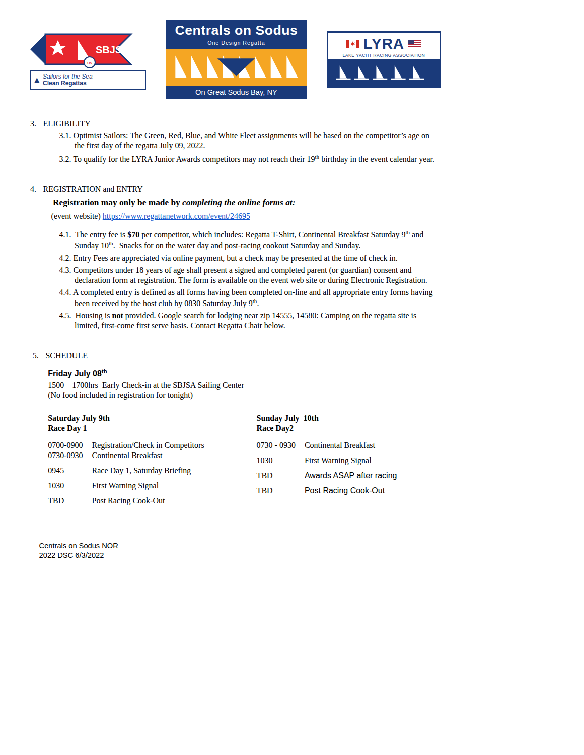SBJSA US
▴ Sailors for the Sea
Clean Regattas
Centrals on Sodus
One Design Regatta
On Great Sodus Bay, NY
LYRA
LAKE YACHT RACING ASSOCIATION
3. ELIGIBILITY
3.1. Optimist Sailors: The Green, Red, Blue, and White Fleet assignments will be based on the competitor’s age on the first day of the regatta July 09, 2022.
3.2. To qualify for the LYRA Junior Awards competitors may not reach their 19th birthday in the event calendar year.
4. REGISTRATION and ENTRY
Registration may only be made by completing the online forms at:
(event website) https://www.regattanetwork.com/event/24695
4.1. The entry fee is $70 per competitor, which includes: Regatta T-Shirt, Continental Breakfast Saturday 9th and Sunday 10th. Snacks for on the water day and post-racing cookout Saturday and Sunday.
4.2. Entry Fees are appreciated via online payment, but a check may be presented at the time of check in.
4.3. Competitors under 18 years of age shall present a signed and completed parent (or guardian) consent and declaration form at registration. The form is available on the event web site or during Electronic Registration.
4.4. A completed entry is defined as all forms having been completed on-line and all appropriate entry forms having been received by the host club by 0830 Saturday July 9th.
4.5. Housing is not provided. Google search for lodging near zip 14555, 14580: Camping on the regatta site is limited, first-come first serve basis. Contact Regatta Chair below.
5. SCHEDULE
Friday July 08th
1500 – 1700hrs Early Check-in at the SBJSA Sailing Center
(No food included in registration for tonight)
Saturday July 9th
Race Day 1
| 0700-0900 0730-0930 | Registration/Check in Competitors Continental Breakfast |
| 0945 | Race Day 1, Saturday Briefing |
| 1030 | First Warning Signal |
| TBD | Post Racing Cook-Out |
Sunday July 10th
Race Day2
| 0730 - 0930 | Continental Breakfast |
| 1030 | First Warning Signal |
| TBD | Awards ASAP after racing |
| TBD | Post Racing Cook-Out |
Centrals on Sodus NOR
2022 DSC 6/3/2022